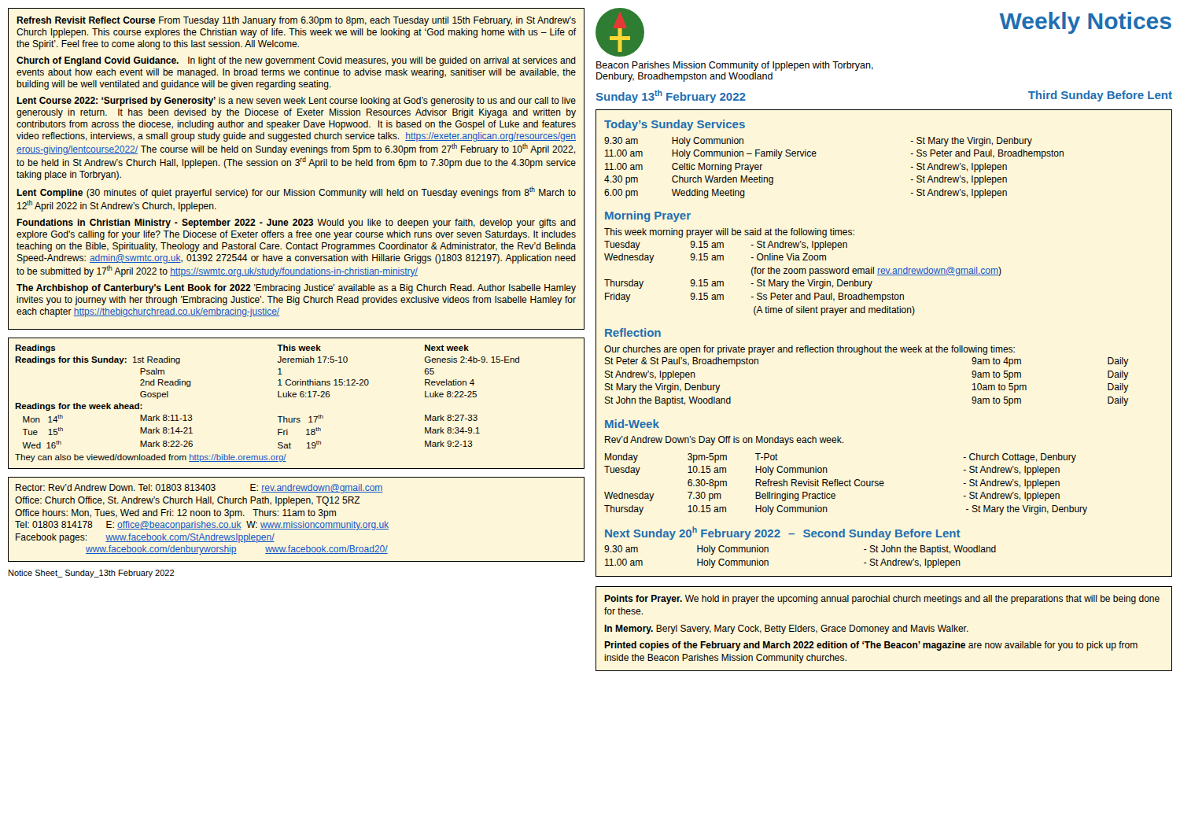Refresh Revisit Reflect Course From Tuesday 11th January from 6.30pm to 8pm, each Tuesday until 15th February, in St Andrew's Church Ipplepen. This course explores the Christian way of life. This week we will be looking at ‘God making home with us – Life of the Spirit’. Feel free to come along to this last session. All Welcome.
Church of England Covid Guidance. In light of the new government Covid measures, you will be guided on arrival at services and events about how each event will be managed. In broad terms we continue to advise mask wearing, sanitiser will be available, the building will be well ventilated and guidance will be given regarding seating.
Lent Course 2022: ‘Surprised by Generosity’ is a new seven week Lent course looking at God’s generosity to us and our call to live generously in return. It has been devised by the Diocese of Exeter Mission Resources Advisor Brigit Kiyaga and written by contributors from across the diocese, including author and speaker Dave Hopwood. It is based on the Gospel of Luke and features video reflections, interviews, a small group study guide and suggested church service talks. https://exeter.anglican.org/resources/generous-giving/lentcourse2022/ The course will be held on Sunday evenings from 5pm to 6.30pm from 27th February to 10th April 2022, to be held in St Andrew’s Church Hall, Ipplepen. (The session on 3rd April to be held from 6pm to 7.30pm due to the 4.30pm service taking place in Torbryan).
Lent Compline (30 minutes of quiet prayerful service) for our Mission Community will held on Tuesday evenings from 8th March to 12th April 2022 in St Andrew’s Church, Ipplepen.
Foundations in Christian Ministry - September 2022 - June 2023 Would you like to deepen your faith, develop your gifts and explore God's calling for your life? The Diocese of Exeter offers a free one year course which runs over seven Saturdays. It includes teaching on the Bible, Spirituality, Theology and Pastoral Care. Contact Programmes Coordinator & Administrator, the Rev’d Belinda Speed-Andrews: admin@swmtc.org.uk, 01392 272544 or have a conversation with Hillarie Griggs ()1803 812197). Application need to be submitted by 17th April 2022 to https://swmtc.org.uk/study/foundations-in-christian-ministry/
The Archbishop of Canterbury's Lent Book for 2022 'Embracing Justice' available as a Big Church Read. Author Isabelle Hamley invites you to journey with her through 'Embracing Justice'. The Big Church Read provides exclusive videos from Isabelle Hamley for each chapter https://thebigchurchread.co.uk/embracing-justice/
| Readings | | This week | Next week |
| Readings for this Sunday: 1st Reading | Jeremiah 17:5-10 | Genesis 2:4b-9. 15-End |
| | Psalm | 1 | 65 |
| | 2nd Reading | 1 Corinthians 15:12-20 | Revelation 4 |
| | Gospel | Luke 6:17-26 | Luke 8:22-25 |
| Readings for the week ahead: |
| Mon 14 th | Mark 8:11-13 | Thurs 17 th | Mark 8:27-33 |
| Tue 15 th | Mark 8:14-21 | Fri 18 th | Mark 8:34-9.1 |
| Wed 16 th | Mark 8:22-26 | Sat 19 th | Mark 9:2-13 |
| They can also be viewed/downloaded from https://bible.oremus.org/ |
Rector: Rev’d Andrew Down. Tel: 01803 813403 E: rev.andrewdown@gmail.com
Office: Church Office, St. Andrew’s Church Hall, Church Path, Ipplepen, TQ12 5RZ
Office hours: Mon, Tues, Wed and Fri: 12 noon to 3pm. Thurs: 11am to 3pm
Tel: 01803 814178 E: office@beaconparishes.co.uk W: www.missioncommunity.org.uk
Facebook pages: www.facebook.com/StAndrewsIpplepen/
www.facebook.com/denburyworship www.facebook.com/Broad20/
Notice Sheet_ Sunday_13th February 2022
Weekly Notices
Beacon Parishes Mission Community of Ipplepen with Torbryan,
Denbury, Broadhempston and Woodland
Sunday 13th February 2022 Third Sunday Before Lent
Today’s Sunday Services
| 9.30 am | Holy Communion | - St Mary the Virgin, Denbury |
| 11.00 am | Holy Communion – Family Service | - Ss Peter and Paul, Broadhempston |
| 11.00 am | Celtic Morning Prayer | - St Andrew’s, Ipplepen |
| 4.30 pm | Church Warden Meeting | - St Andrew’s, Ipplepen |
| 6.00 pm | Wedding Meeting | - St Andrew’s, Ipplepen |
Morning Prayer
This week morning prayer will be said at the following times:
| Tuesday | 9.15 am | - St Andrew’s, Ipplepen |
| Wednesday | 9.15 am | - Online Via Zoom |
| | | (for the zoom password email rev.andrewdown@gmail.com ) |
| Thursday | 9.15 am | - St Mary the Virgin, Denbury |
| Friday | 9.15 am | - Ss Peter and Paul, Broadhempston |
| | | (A time of silent prayer and meditation) |
Reflection
Our churches are open for private prayer and reflection throughout the week at the following times:
| St Peter & St Paul’s, Broadhempston | 9am to 4pm | Daily |
| St Andrew’s, Ipplepen | 9am to 5pm | Daily |
| St Mary the Virgin, Denbury | 10am to 5pm | Daily |
| St John the Baptist, Woodland | 9am to 5pm | Daily |
Mid-Week
Rev’d Andrew Down’s Day Off is on Mondays each week.
| Monday | 3pm-5pm | T-Pot | - Church Cottage, Denbury |
| Tuesday | 10.15 am | Holy Communion | - St Andrew’s, Ipplepen |
| | 6.30-8pm | Refresh Revisit Reflect Course | - St Andrew’s, Ipplepen |
| Wednesday | 7.30 pm | Bellringing Practice | - St Andrew’s, Ipplepen |
| Thursday | 10.15 am | Holy Communion | - St Mary the Virgin, Denbury |
Next Sunday 20h February 2022 – Second Sunday Before Lent
| 9.30 am | Holy Communion | - St John the Baptist, Woodland |
| 11.00 am | Holy Communion | - St Andrew’s, Ipplepen |
Points for Prayer. We hold in prayer the upcoming annual parochial church meetings and all the preparations that will be being done for these.
In Memory. Beryl Savery, Mary Cock, Betty Elders, Grace Domoney and Mavis Walker.
Printed copies of the February and March 2022 edition of ‘The Beacon’ magazine are now available for you to pick up from inside the Beacon Parishes Mission Community churches.